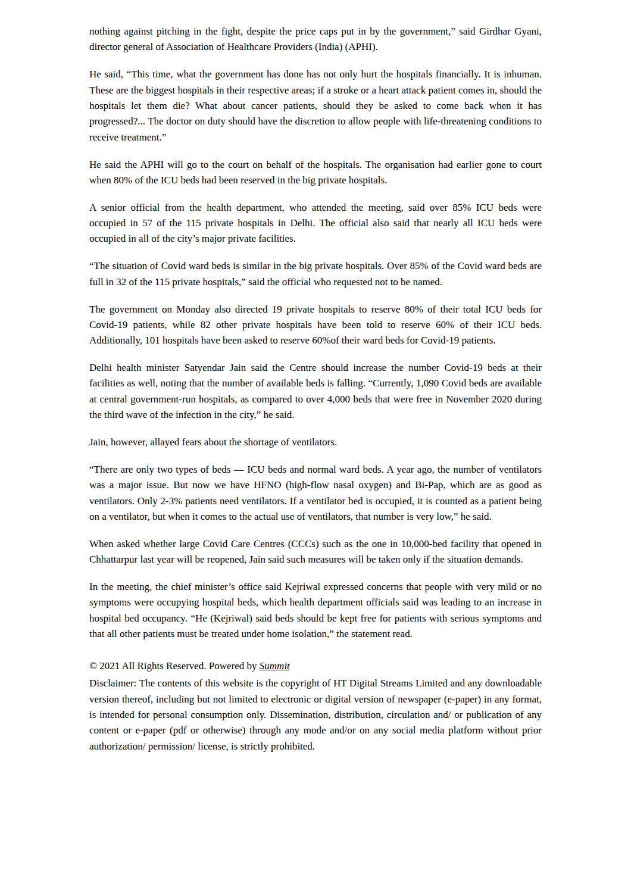nothing against pitching in the fight, despite the price caps put in by the government,” said Girdhar Gyani, director general of Association of Healthcare Providers (India) (APHI).
He said, “This time, what the government has done has not only hurt the hospitals financially. It is inhuman. These are the biggest hospitals in their respective areas; if a stroke or a heart attack patient comes in, should the hospitals let them die? What about cancer patients, should they be asked to come back when it has progressed?... The doctor on duty should have the discretion to allow people with life-threatening conditions to receive treatment.”
He said the APHI will go to the court on behalf of the hospitals. The organisation had earlier gone to court when 80% of the ICU beds had been reserved in the big private hospitals.
A senior official from the health department, who attended the meeting, said over 85% ICU beds were occupied in 57 of the 115 private hospitals in Delhi. The official also said that nearly all ICU beds were occupied in all of the city’s major private facilities.
“The situation of Covid ward beds is similar in the big private hospitals. Over 85% of the Covid ward beds are full in 32 of the 115 private hospitals,” said the official who requested not to be named.
The government on Monday also directed 19 private hospitals to reserve 80% of their total ICU beds for Covid-19 patients, while 82 other private hospitals have been told to reserve 60% of their ICU beds. Additionally, 101 hospitals have been asked to reserve 60%of their ward beds for Covid-19 patients.
Delhi health minister Satyendar Jain said the Centre should increase the number Covid-19 beds at their facilities as well, noting that the number of available beds is falling. “Currently, 1,090 Covid beds are available at central government-run hospitals, as compared to over 4,000 beds that were free in November 2020 during the third wave of the infection in the city,” he said.
Jain, however, allayed fears about the shortage of ventilators.
“There are only two types of beds — ICU beds and normal ward beds. A year ago, the number of ventilators was a major issue. But now we have HFNO (high-flow nasal oxygen) and Bi-Pap, which are as good as ventilators. Only 2-3% patients need ventilators. If a ventilator bed is occupied, it is counted as a patient being on a ventilator, but when it comes to the actual use of ventilators, that number is very low,” he said.
When asked whether large Covid Care Centres (CCCs) such as the one in 10,000-bed facility that opened in Chhattarpur last year will be reopened, Jain said such measures will be taken only if the situation demands.
In the meeting, the chief minister’s office said Kejriwal expressed concerns that people with very mild or no symptoms were occupying hospital beds, which health department officials said was leading to an increase in hospital bed occupancy. “He (Kejriwal) said beds should be kept free for patients with serious symptoms and that all other patients must be treated under home isolation,” the statement read.
© 2021 All Rights Reserved. Powered by Summit
Disclaimer: The contents of this website is the copyright of HT Digital Streams Limited and any downloadable version thereof, including but not limited to electronic or digital version of newspaper (e-paper) in any format, is intended for personal consumption only. Dissemination, distribution, circulation and/ or publication of any content or e-paper (pdf or otherwise) through any mode and/or on any social media platform without prior authorization/ permission/ license, is strictly prohibited.